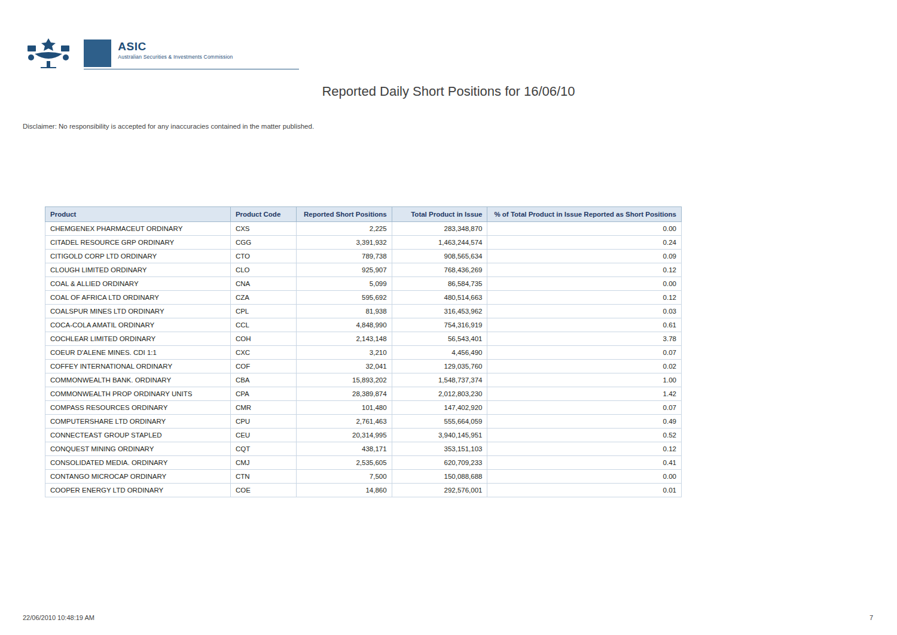ASIC
Australian Securities & Investments Commission
Reported Daily Short Positions for 16/06/10
Disclaimer: No responsibility is accepted for any inaccuracies contained in the matter published.
| Product | Product Code | Reported Short Positions | Total Product in Issue | % of Total Product in Issue Reported as Short Positions |
| --- | --- | --- | --- | --- |
| CHEMGENEX PHARMACEUT ORDINARY | CXS | 2,225 | 283,348,870 | 0.00 |
| CITADEL RESOURCE GRP ORDINARY | CGG | 3,391,932 | 1,463,244,574 | 0.24 |
| CITIGOLD CORP LTD ORDINARY | CTO | 789,738 | 908,565,634 | 0.09 |
| CLOUGH LIMITED ORDINARY | CLO | 925,907 | 768,436,269 | 0.12 |
| COAL & ALLIED ORDINARY | CNA | 5,099 | 86,584,735 | 0.00 |
| COAL OF AFRICA LTD ORDINARY | CZA | 595,692 | 480,514,663 | 0.12 |
| COALSPUR MINES LTD ORDINARY | CPL | 81,938 | 316,453,962 | 0.03 |
| COCA-COLA AMATIL ORDINARY | CCL | 4,848,990 | 754,316,919 | 0.61 |
| COCHLEAR LIMITED ORDINARY | COH | 2,143,148 | 56,543,401 | 3.78 |
| COEUR D'ALENE MINES. CDI 1:1 | CXC | 3,210 | 4,456,490 | 0.07 |
| COFFEY INTERNATIONAL ORDINARY | COF | 32,041 | 129,035,760 | 0.02 |
| COMMONWEALTH BANK. ORDINARY | CBA | 15,893,202 | 1,548,737,374 | 1.00 |
| COMMONWEALTH PROP ORDINARY UNITS | CPA | 28,389,874 | 2,012,803,230 | 1.42 |
| COMPASS RESOURCES ORDINARY | CMR | 101,480 | 147,402,920 | 0.07 |
| COMPUTERSHARE LTD ORDINARY | CPU | 2,761,463 | 555,664,059 | 0.49 |
| CONNECTEAST GROUP STAPLED | CEU | 20,314,995 | 3,940,145,951 | 0.52 |
| CONQUEST MINING ORDINARY | CQT | 438,171 | 353,151,103 | 0.12 |
| CONSOLIDATED MEDIA. ORDINARY | CMJ | 2,535,605 | 620,709,233 | 0.41 |
| CONTANGO MICROCAP ORDINARY | CTN | 7,500 | 150,088,688 | 0.00 |
| COOPER ENERGY LTD ORDINARY | COE | 14,860 | 292,576,001 | 0.01 |
22/06/2010 10:48:19 AM
7